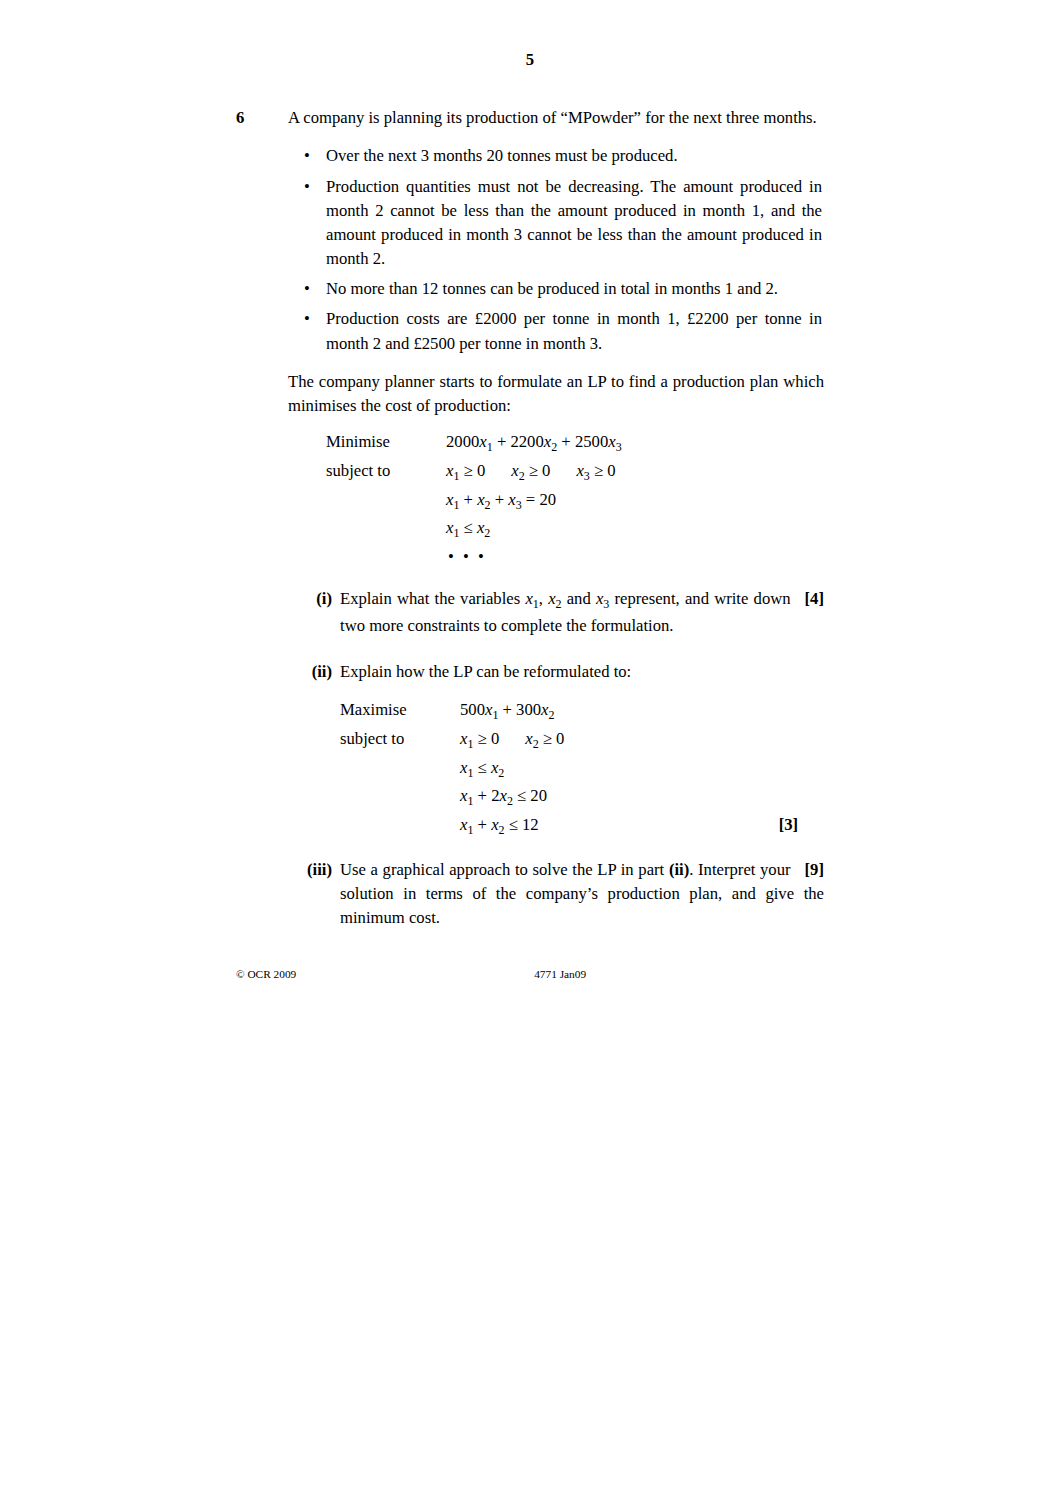5
6
A company is planning its production of “MPowder” for the next three months.
Over the next 3 months 20 tonnes must be produced.
Production quantities must not be decreasing. The amount produced in month 2 cannot be less than the amount produced in month 1, and the amount produced in month 3 cannot be less than the amount produced in month 2.
No more than 12 tonnes can be produced in total in months 1 and 2.
Production costs are £2000 per tonne in month 1, £2200 per tonne in month 2 and £2500 per tonne in month 3.
The company planner starts to formulate an LP to find a production plan which minimises the cost of production:
| Minimise | 2000 x 1 + 2200 x 2 + 2500 x 3 |
| subject to | x 1 ≥ 0 x 2 ≥ 0 x 3 ≥ 0 |
| | x 1 + x 2 + x 3 = 20 |
| | x 1 ≤ x 2 |
| | ••• |
(i)
[4] Explain what the variables x1, x2 and x3 represent, and write down two more constraints to complete the formulation.
(ii)
Explain how the LP can be reformulated to:
| Maximise | 500 x 1 + 300 x 2 |
| subject to | x 1 ≥ 0 x 2 ≥ 0 |
| | x 1 ≤ x 2 |
| | x 1 + 2 x 2 ≤ 20 |
| | x 1 + x 2 ≤ 12 [3] |
(iii)
[9] Use a graphical approach to solve the LP in part (ii). Interpret your solution in terms of the company’s production plan, and give the minimum cost.
© OCR 2009
4771 Jan09